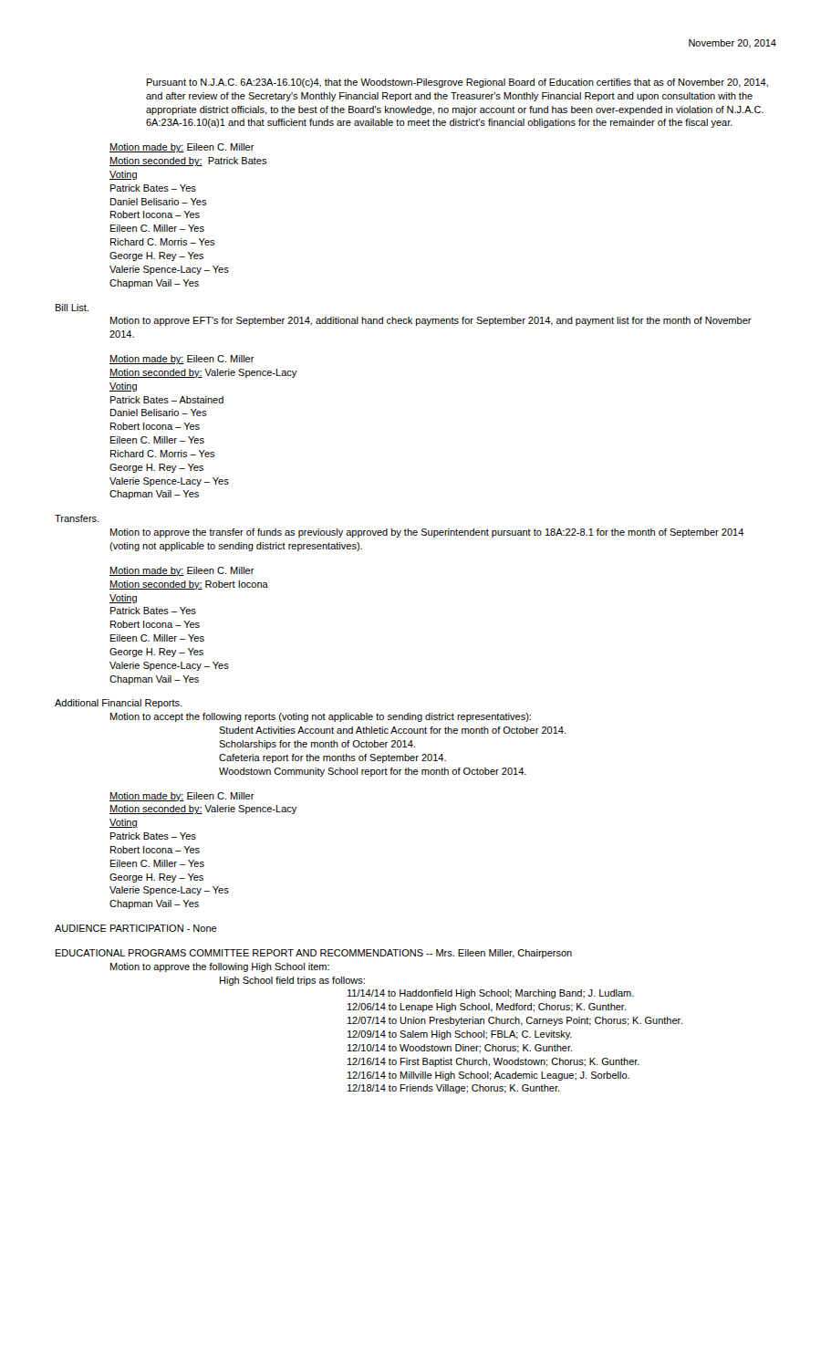November 20, 2014
Pursuant to N.J.A.C. 6A:23A-16.10(c)4, that the Woodstown-Pilesgrove Regional Board of Education certifies that as of November 20, 2014, and after review of the Secretary's Monthly Financial Report and the Treasurer's Monthly Financial Report and upon consultation with the appropriate district officials, to the best of the Board's knowledge, no major account or fund has been over-expended in violation of N.J.A.C. 6A:23A-16.10(a)1 and that sufficient funds are available to meet the district's financial obligations for the remainder of the fiscal year.
Motion made by: Eileen C. Miller
Motion seconded by: Patrick Bates
Voting
Patrick Bates – Yes
Daniel Belisario – Yes
Robert Iocona – Yes
Eileen C. Miller – Yes
Richard C. Morris – Yes
George H. Rey – Yes
Valerie Spence-Lacy – Yes
Chapman Vail – Yes
Bill List.
Motion to approve EFT's for September 2014, additional hand check payments for September 2014, and payment list for the month of November 2014.
Motion made by: Eileen C. Miller
Motion seconded by: Valerie Spence-Lacy
Voting
Patrick Bates – Abstained
Daniel Belisario – Yes
Robert Iocona – Yes
Eileen C. Miller – Yes
Richard C. Morris – Yes
George H. Rey – Yes
Valerie Spence-Lacy – Yes
Chapman Vail – Yes
Transfers.
Motion to approve the transfer of funds as previously approved by the Superintendent pursuant to 18A:22-8.1 for the month of September 2014 (voting not applicable to sending district representatives).
Motion made by: Eileen C. Miller
Motion seconded by: Robert Iocona
Voting
Patrick Bates – Yes
Robert Iocona – Yes
Eileen C. Miller – Yes
George H. Rey – Yes
Valerie Spence-Lacy – Yes
Chapman Vail – Yes
Additional Financial Reports.
Motion to accept the following reports (voting not applicable to sending district representatives):
Student Activities Account and Athletic Account for the month of October 2014.
Scholarships for the month of October 2014.
Cafeteria report for the months of September 2014.
Woodstown Community School report for the month of October 2014.
Motion made by: Eileen C. Miller
Motion seconded by: Valerie Spence-Lacy
Voting
Patrick Bates – Yes
Robert Iocona – Yes
Eileen C. Miller – Yes
George H. Rey – Yes
Valerie Spence-Lacy – Yes
Chapman Vail – Yes
AUDIENCE PARTICIPATION - None
EDUCATIONAL PROGRAMS COMMITTEE REPORT AND RECOMMENDATIONS -- Mrs. Eileen Miller, Chairperson
Motion to approve the following High School item:
High School field trips as follows:
11/14/14 to Haddonfield High School; Marching Band; J. Ludlam.
12/06/14 to Lenape High School, Medford; Chorus; K. Gunther.
12/07/14 to Union Presbyterian Church, Carneys Point; Chorus; K. Gunther.
12/09/14 to Salem High School; FBLA; C. Levitsky.
12/10/14 to Woodstown Diner; Chorus; K. Gunther.
12/16/14 to First Baptist Church, Woodstown; Chorus; K. Gunther.
12/16/14 to Millville High School; Academic League; J. Sorbello.
12/18/14 to Friends Village; Chorus; K. Gunther.